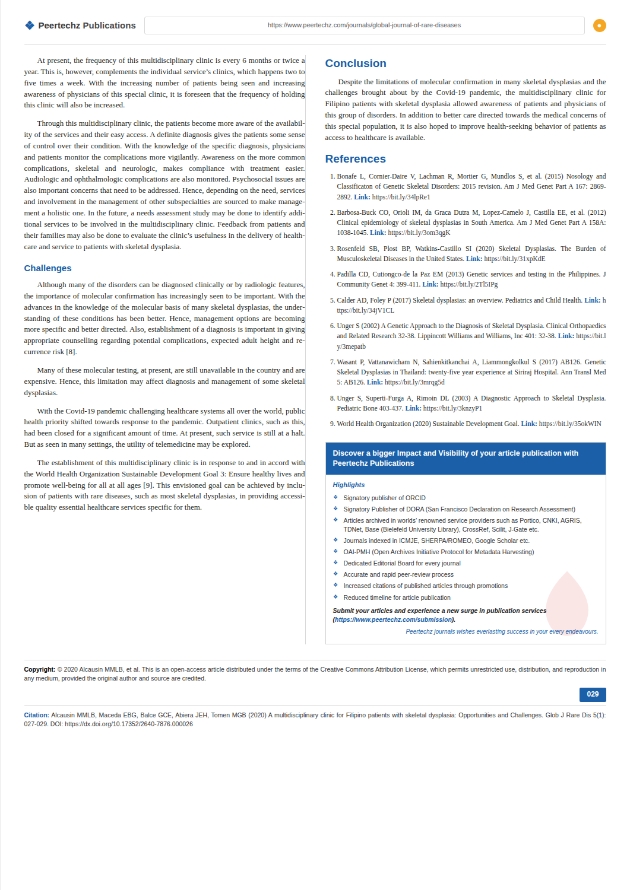❖ Peertechz Publications
https://www.peertechz.com/journals/global-journal-of-rare-diseases
●
At present, the frequency of this multidisciplinary clinic is every 6 months or twice a year. This is, however, complements the individual service’s clinics, which happens two to five times a week. With the increasing number of patients being seen and increasing awareness of physicians of this special clinic, it is foreseen that the frequency of holding this clinic will also be increased.
Through this multidisciplinary clinic, the patients become more aware of the availability of the services and their easy access. A definite diagnosis gives the patients some sense of control over their condition. With the knowledge of the specific diagnosis, physicians and patients monitor the complications more vigilantly. Awareness on the more common complications, skeletal and neurologic, makes compliance with treatment easier. Audiologic and ophthalmologic complications are also monitored. Psychosocial issues are also important concerns that need to be addressed. Hence, depending on the need, services and involvement in the management of other subspecialties are sourced to make management a holistic one. In the future, a needs assessment study may be done to identify additional services to be involved in the multidisciplinary clinic. Feedback from patients and their families may also be done to evaluate the clinic’s usefulness in the delivery of healthcare and service to patients with skeletal dysplasia.
Challenges
Although many of the disorders can be diagnosed clinically or by radiologic features, the importance of molecular confirmation has increasingly seen to be important. With the advances in the knowledge of the molecular basis of many skeletal dysplasias, the understanding of these conditions has been better. Hence, management options are becoming more specific and better directed. Also, establishment of a diagnosis is important in giving appropriate counselling regarding potential complications, expected adult height and recurrence risk [8].
Many of these molecular testing, at present, are still unavailable in the country and are expensive. Hence, this limitation may affect diagnosis and management of some skeletal dysplasias.
With the Covid-19 pandemic challenging healthcare systems all over the world, public health priority shifted towards response to the pandemic. Outpatient clinics, such as this, had been closed for a significant amount of time. At present, such service is still at a halt. But as seen in many settings, the utility of telemedicine may be explored.
The establishment of this multidisciplinary clinic is in response to and in accord with the World Health Organization Sustainable Development Goal 3: Ensure healthy lives and promote well-being for all at all ages [9]. This envisioned goal can be achieved by inclusion of patients with rare diseases, such as most skeletal dysplasias, in providing accessible quality essential healthcare services specific for them.
Conclusion
Despite the limitations of molecular confirmation in many skeletal dysplasias and the challenges brought about by the Covid-19 pandemic, the multidisciplinary clinic for Filipino patients with skeletal dysplasia allowed awareness of patients and physicians of this group of disorders. In addition to better care directed towards the medical concerns of this special population, it is also hoped to improve health-seeking behavior of patients as access to healthcare is available.
References
Bonafe L, Cornier-Daire V, Lachman R, Mortier G, Mundlos S, et al. (2015) Nosology and Classificaton of Genetic Skeletal Disorders: 2015 revision. Am J Med Genet Part A 167: 2869-2892. Link: https://bit.ly/34lpRe1
Barbosa-Buck CO, Orioli IM, da Graca Dutra M, Lopez-Camelo J, Castilla EE, et al. (2012) Clinical epidemiology of skeletal dysplasias in South America. Am J Med Genet Part A 158A: 1038-1045. Link: https://bit.ly/3om3qgK
Rosenfeld SB, Plost BP, Watkins-Castillo SI (2020) Skeletal Dysplasias. The Burden of Musculoskeletal Diseases in the United States. Link: https://bit.ly/31xpKdE
Padilla CD, Cutiongco-de la Paz EM (2013) Genetic services and testing in the Philippines. J Community Genet 4: 399-411. Link: https://bit.ly/2Tl5IPg
Calder AD, Foley P (2017) Skeletal dysplasias: an overview. Pediatrics and Child Health. Link: https://bit.ly/34jV1CL
Unger S (2002) A Genetic Approach to the Diagnosis of Skeletal Dysplasia. Clinical Orthopaedics and Related Research 32-38. Lippincott Williams and Williams, Inc 401: 32-38. Link: https://bit.ly/3mepatb
Wasant P, Vattanawicham N, Sahienkitkanchai A, Liammongkolkul S (2017) AB126. Genetic Skeletal Dysplasias in Thailand: twenty-five year experience at Siriraj Hospital. Ann Transl Med 5: AB126. Link: https://bit.ly/3mrqg5d
Unger S, Superti-Furga A, Rimoin DL (2003) A Diagnostic Approach to Skeletal Dysplasia. Pediatric Bone 403-437. Link: https://bit.ly/3knzyP1
World Health Organization (2020) Sustainable Development Goal. Link: https://bit.ly/35okWIN
Discover a bigger Impact and Visibility of your article publication with
Peertechz Publications
Highlights
Signatory publisher of ORCID
Signatory Publisher of DORA (San Francisco Declaration on Research Assessment)
Articles archived in worlds’ renowned service providers such as Portico, CNKI, AGRIS, TDNet, Base (Bielefeld University Library), CrossRef, Scilit, J-Gate etc.
Journals indexed in ICMJE, SHERPA/ROMEO, Google Scholar etc.
OAI-PMH (Open Archives Initiative Protocol for Metadata Harvesting)
Dedicated Editorial Board for every journal
Accurate and rapid peer-review process
Increased citations of published articles through promotions
Reduced timeline for article publication
Submit your articles and experience a new surge in publication services
(https://www.peertechz.com/submission).
Peertechz journals wishes everlasting success in your every endeavours.
Copyright: © 2020 Alcausin MMLB, et al. This is an open-access article distributed under the terms of the Creative Commons Attribution License, which permits unrestricted use, distribution, and reproduction in any medium, provided the original author and source are credited.
029
Citation: Alcausin MMLB, Maceda EBG, Balce GCE, Abiera JEH, Tomen MGB (2020) A multidisciplinary clinic for Filipino patients with skeletal dysplasia: Opportunities and Challenges. Glob J Rare Dis 5(1): 027-029. DOI: https://dx.doi.org/10.17352/2640-7876.000026